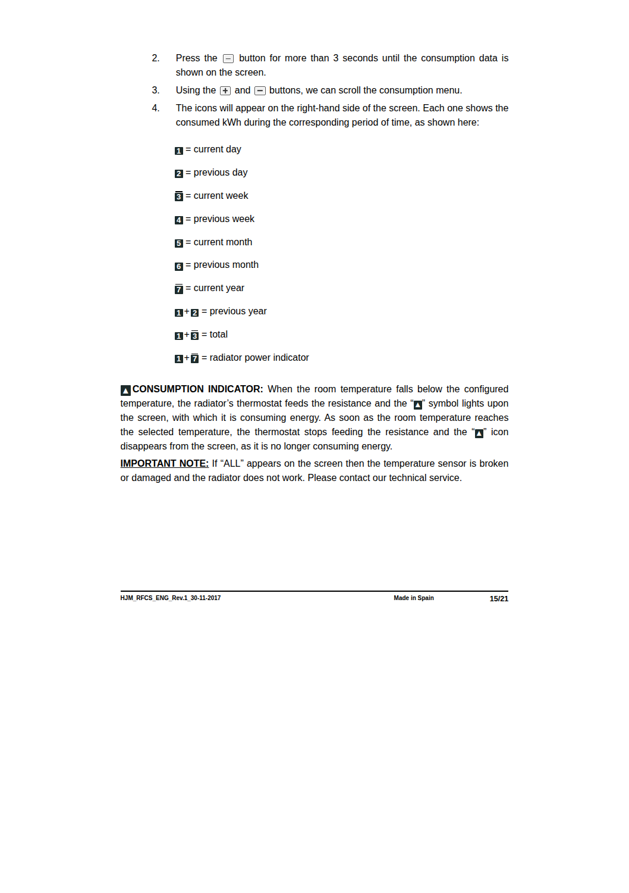Press the button for more than 3 seconds until the consumption data is shown on the screen.
Using the and buttons, we can scroll the consumption menu.
The icons will appear on the right-hand side of the screen. Each one shows the consumed kWh during the corresponding period of time, as shown here:
1 = current day
2 = previous day
3 = current week
4 = previous week
5 = current month
6 = previous month
7 = current year
1+2 = previous year
1+3 = total
1+7 = radiator power indicator
▲CONSUMPTION INDICATOR: When the room temperature falls below the configured temperature, the radiator’s thermostat feeds the resistance and the “▲” symbol lights upon the screen, with which it is consuming energy. As soon as the room temperature reaches the selected temperature, the thermostat stops feeding the resistance and the “▲” icon disappears from the screen, as it is no longer consuming energy.
IMPORTANT NOTE: If “ALL” appears on the screen then the temperature sensor is broken or damaged and the radiator does not work. Please contact our technical service.
| HJM_RFCS_ENG_Rev.1_30-11-2017 | Made in Spain | 15/21 |